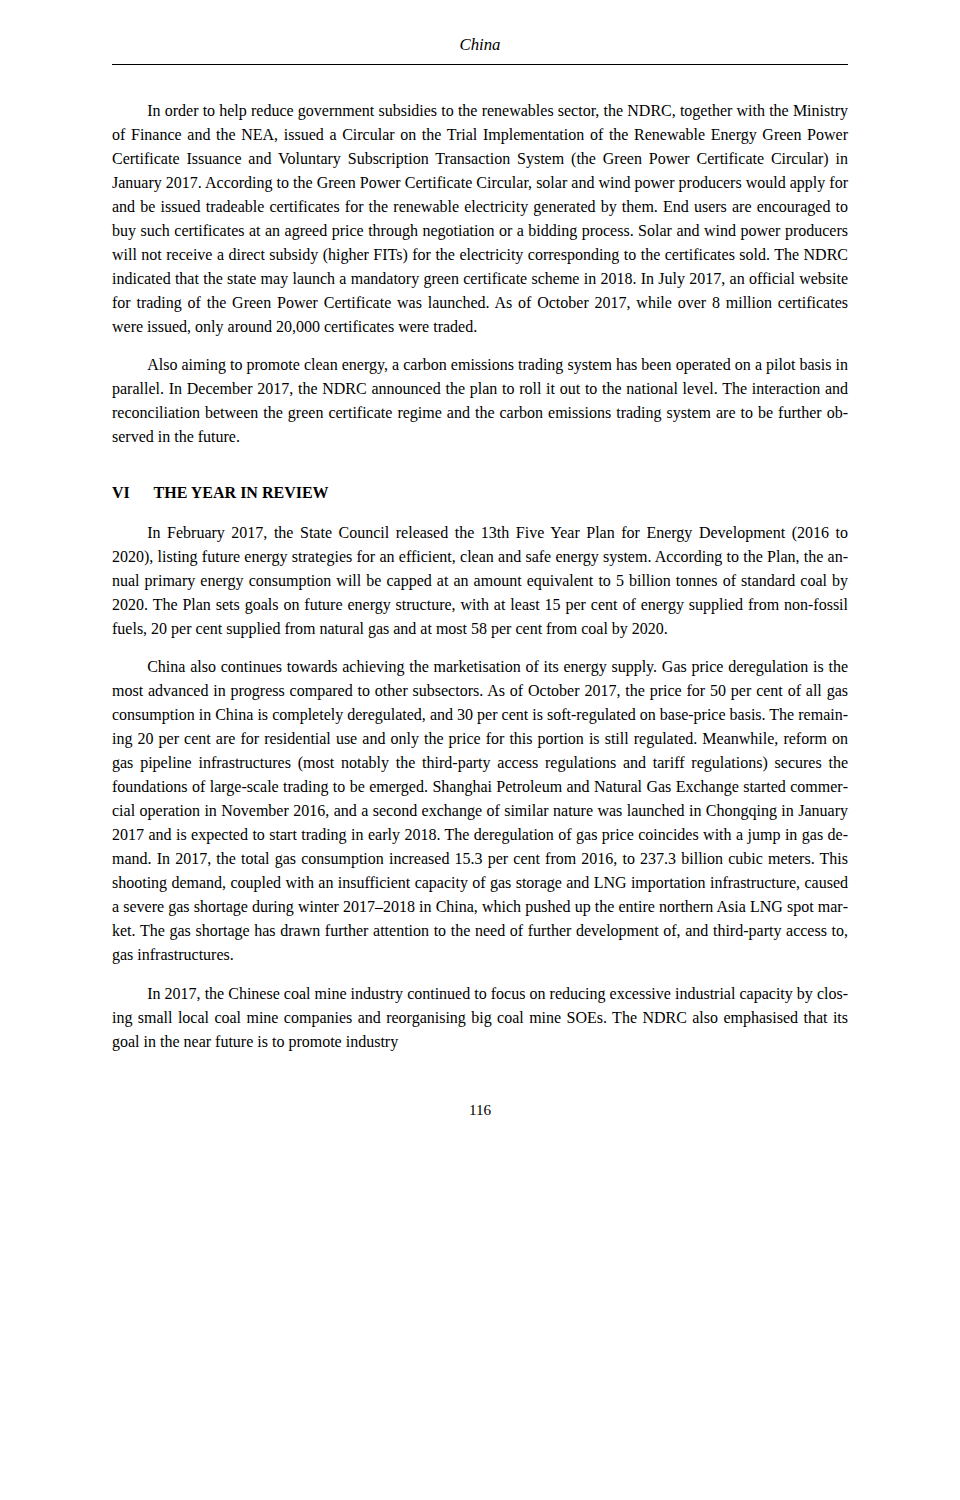China
In order to help reduce government subsidies to the renewables sector, the NDRC, together with the Ministry of Finance and the NEA, issued a Circular on the Trial Implementation of the Renewable Energy Green Power Certificate Issuance and Voluntary Subscription Transaction System (the Green Power Certificate Circular) in January 2017. According to the Green Power Certificate Circular, solar and wind power producers would apply for and be issued tradeable certificates for the renewable electricity generated by them. End users are encouraged to buy such certificates at an agreed price through negotiation or a bidding process. Solar and wind power producers will not receive a direct subsidy (higher FITs) for the electricity corresponding to the certificates sold. The NDRC indicated that the state may launch a mandatory green certificate scheme in 2018. In July 2017, an official website for trading of the Green Power Certificate was launched. As of October 2017, while over 8 million certificates were issued, only around 20,000 certificates were traded.
Also aiming to promote clean energy, a carbon emissions trading system has been operated on a pilot basis in parallel. In December 2017, the NDRC announced the plan to roll it out to the national level. The interaction and reconciliation between the green certificate regime and the carbon emissions trading system are to be further observed in the future.
VITHE YEAR IN REVIEW
In February 2017, the State Council released the 13th Five Year Plan for Energy Development (2016 to 2020), listing future energy strategies for an efficient, clean and safe energy system. According to the Plan, the annual primary energy consumption will be capped at an amount equivalent to 5 billion tonnes of standard coal by 2020. The Plan sets goals on future energy structure, with at least 15 per cent of energy supplied from non-fossil fuels, 20 per cent supplied from natural gas and at most 58 per cent from coal by 2020.
China also continues towards achieving the marketisation of its energy supply. Gas price deregulation is the most advanced in progress compared to other subsectors. As of October 2017, the price for 50 per cent of all gas consumption in China is completely deregulated, and 30 per cent is soft-regulated on base-price basis. The remaining 20 per cent are for residential use and only the price for this portion is still regulated. Meanwhile, reform on gas pipeline infrastructures (most notably the third-party access regulations and tariff regulations) secures the foundations of large-scale trading to be emerged. Shanghai Petroleum and Natural Gas Exchange started commercial operation in November 2016, and a second exchange of similar nature was launched in Chongqing in January 2017 and is expected to start trading in early 2018. The deregulation of gas price coincides with a jump in gas demand. In 2017, the total gas consumption increased 15.3 per cent from 2016, to 237.3 billion cubic meters. This shooting demand, coupled with an insufficient capacity of gas storage and LNG importation infrastructure, caused a severe gas shortage during winter 2017–2018 in China, which pushed up the entire northern Asia LNG spot market. The gas shortage has drawn further attention to the need of further development of, and third-party access to, gas infrastructures.
In 2017, the Chinese coal mine industry continued to focus on reducing excessive industrial capacity by closing small local coal mine companies and reorganising big coal mine SOEs. The NDRC also emphasised that its goal in the near future is to promote industry
116